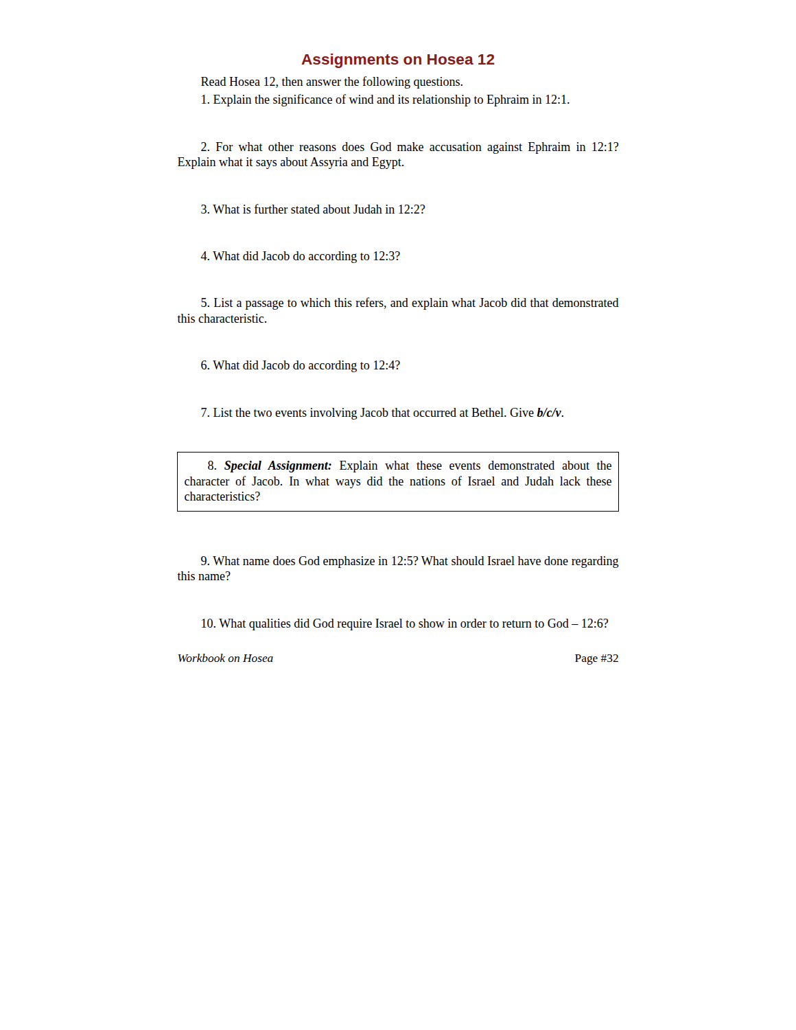Assignments on Hosea 12
Read Hosea 12, then answer the following questions.
Explain the significance of wind and its relationship to Ephraim in 12:1.
For what other reasons does God make accusation against Ephraim in 12:1? Explain what it says about Assyria and Egypt.
What is further stated about Judah in 12:2?
What did Jacob do according to 12:3?
List a passage to which this refers, and explain what Jacob did that demonstrated this characteristic.
What did Jacob do according to 12:4?
List the two events involving Jacob that occurred at Bethel. Give b/c/v.
Special Assignment: Explain what these events demonstrated about the character of Jacob. In what ways did the nations of Israel and Judah lack these characteristics?
What name does God emphasize in 12:5? What should Israel have done regarding this name?
What qualities did God require Israel to show in order to return to God – 12:6?
Workbook on Hosea Page #32